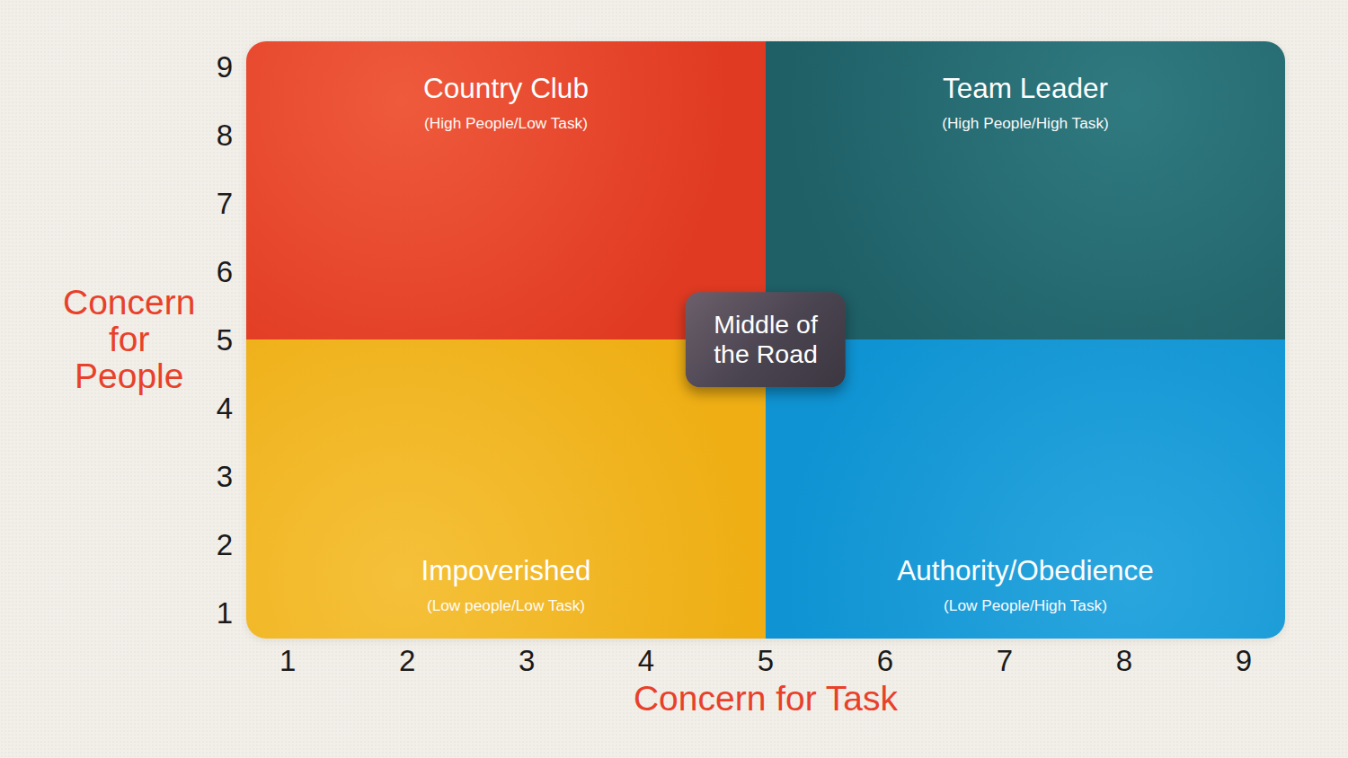Concern
for
People
9 8 7 6 5 4 3 2 1
Country Club
(High People/Low Task)
Team Leader
(High People/High Task)
Impoverished
(Low people/Low Task)
Authority/Obedience
(Low People/High Task)
Middle of
the Road
1 2 3 4 5 6 7 8 9
Concern for Task